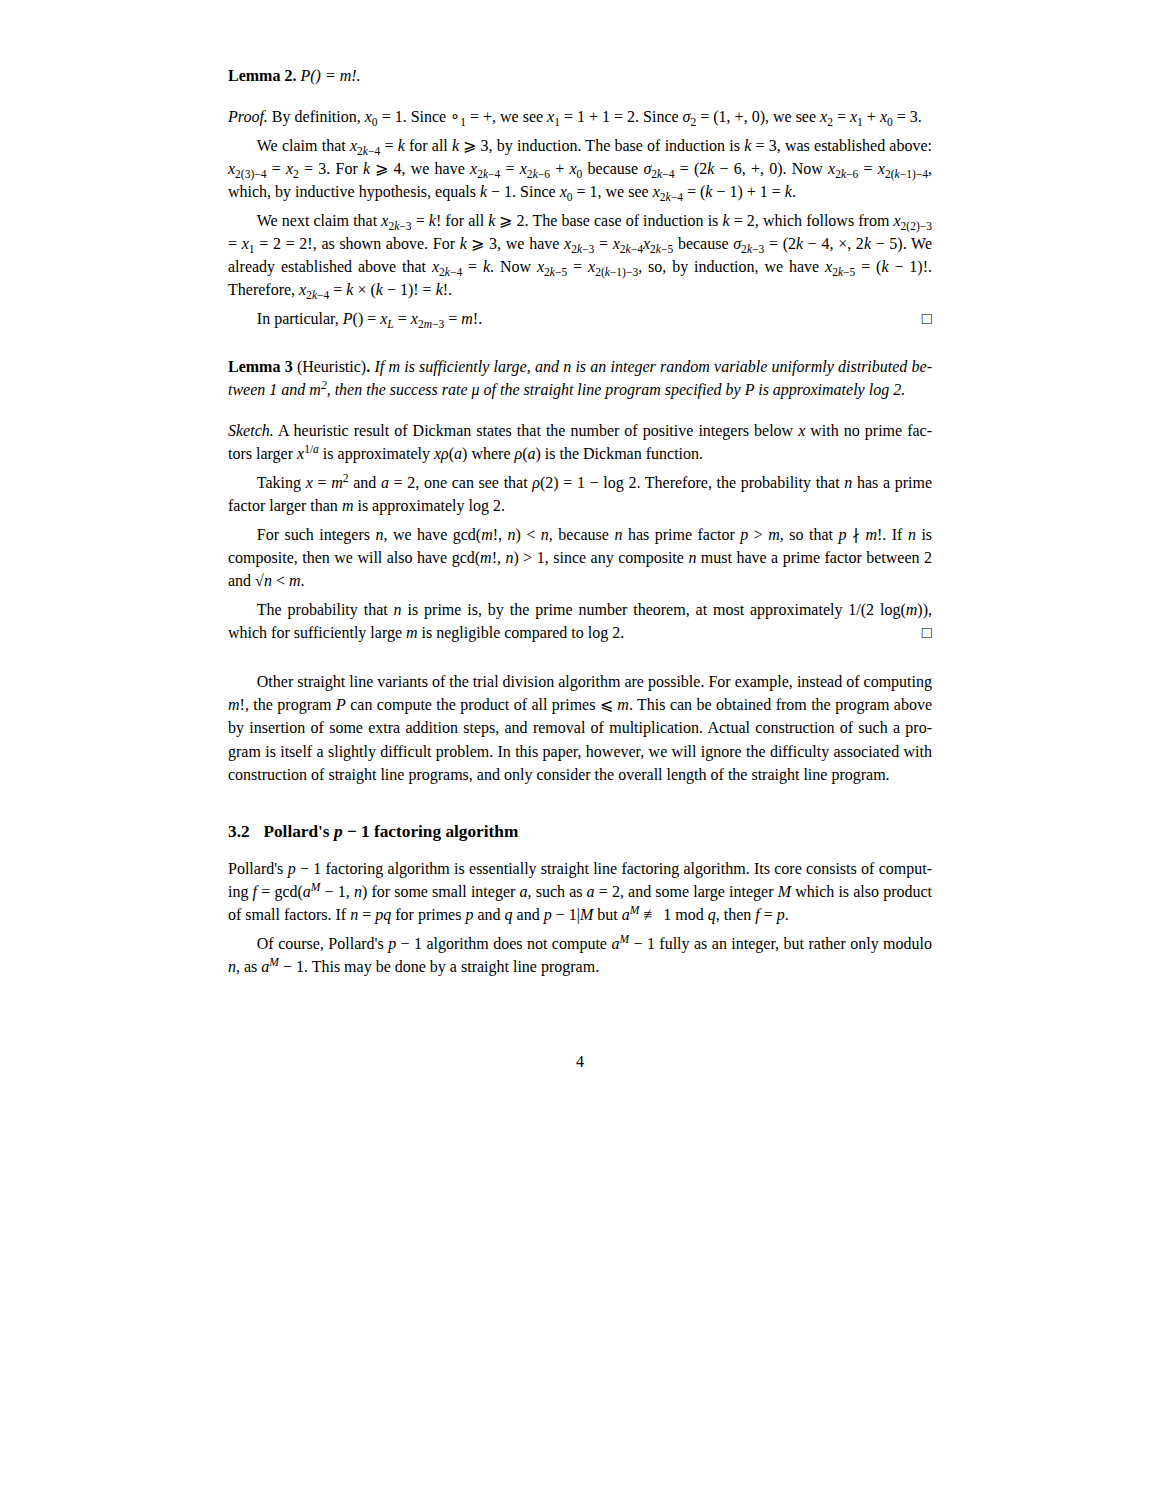Lemma 2. P() = m!.
Proof. By definition, x0 = 1. Since ∘1 = +, we see x1 = 1 + 1 = 2. Since σ2 = (1, +, 0), we see x2 = x1 + x0 = 3.
We claim that x2k−4 = k for all k ⩾ 3, by induction. The base of induction is k = 3, was established above: x2(3)−4 = x2 = 3. For k ⩾ 4, we have x2k−4 = x2k−6 + x0 because σ2k−4 = (2k − 6, +, 0). Now x2k−6 = x2(k−1)−4, which, by inductive hypothesis, equals k − 1. Since x0 = 1, we see x2k−4 = (k − 1) + 1 = k.
We next claim that x2k−3 = k! for all k ⩾ 2. The base case of induction is k = 2, which follows from x2(2)−3 = x1 = 2 = 2!, as shown above. For k ⩾ 3, we have x2k−3 = x2k−4x2k−5 because σ2k−3 = (2k − 4, ×, 2k − 5). We already established above that x2k−4 = k. Now x2k−5 = x2(k−1)−3, so, by induction, we have x2k−5 = (k − 1)!. Therefore, x2k−4 = k × (k − 1)! = k!.
In particular, P() = xL = x2m−3 = m!.
Lemma 3 (Heuristic). If m is sufficiently large, and n is an integer random variable uniformly distributed between 1 and m2, then the success rate μ of the straight line program specified by P is approximately log 2.
Sketch. A heuristic result of Dickman states that the number of positive integers below x with no prime factors larger x1/a is approximately xρ(a) where ρ(a) is the Dickman function.
Taking x = m2 and a = 2, one can see that ρ(2) = 1 − log 2. Therefore, the probability that n has a prime factor larger than m is approximately log 2.
For such integers n, we have gcd(m!, n) < n, because n has prime factor p > m, so that p ∤ m!. If n is composite, then we will also have gcd(m!, n) > 1, since any composite n must have a prime factor between 2 and √n < m.
The probability that n is prime is, by the prime number theorem, at most approximately 1/(2 log(m)), which for sufficiently large m is negligible compared to log 2.
Other straight line variants of the trial division algorithm are possible. For example, instead of computing m!, the program P can compute the product of all primes ⩽ m. This can be obtained from the program above by insertion of some extra addition steps, and removal of multiplication. Actual construction of such a program is itself a slightly difficult problem. In this paper, however, we will ignore the difficulty associated with construction of straight line programs, and only consider the overall length of the straight line program.
3.2 Pollard's p − 1 factoring algorithm
Pollard's p − 1 factoring algorithm is essentially straight line factoring algorithm. Its core consists of computing f = gcd(aM − 1, n) for some small integer a, such as a = 2, and some large integer M which is also product of small factors. If n = pq for primes p and q and p − 1|M but aM ≢ 1 mod q, then f = p.
Of course, Pollard's p − 1 algorithm does not compute aM − 1 fully as an integer, but rather only modulo n, as aM − 1. This may be done by a straight line program.
4